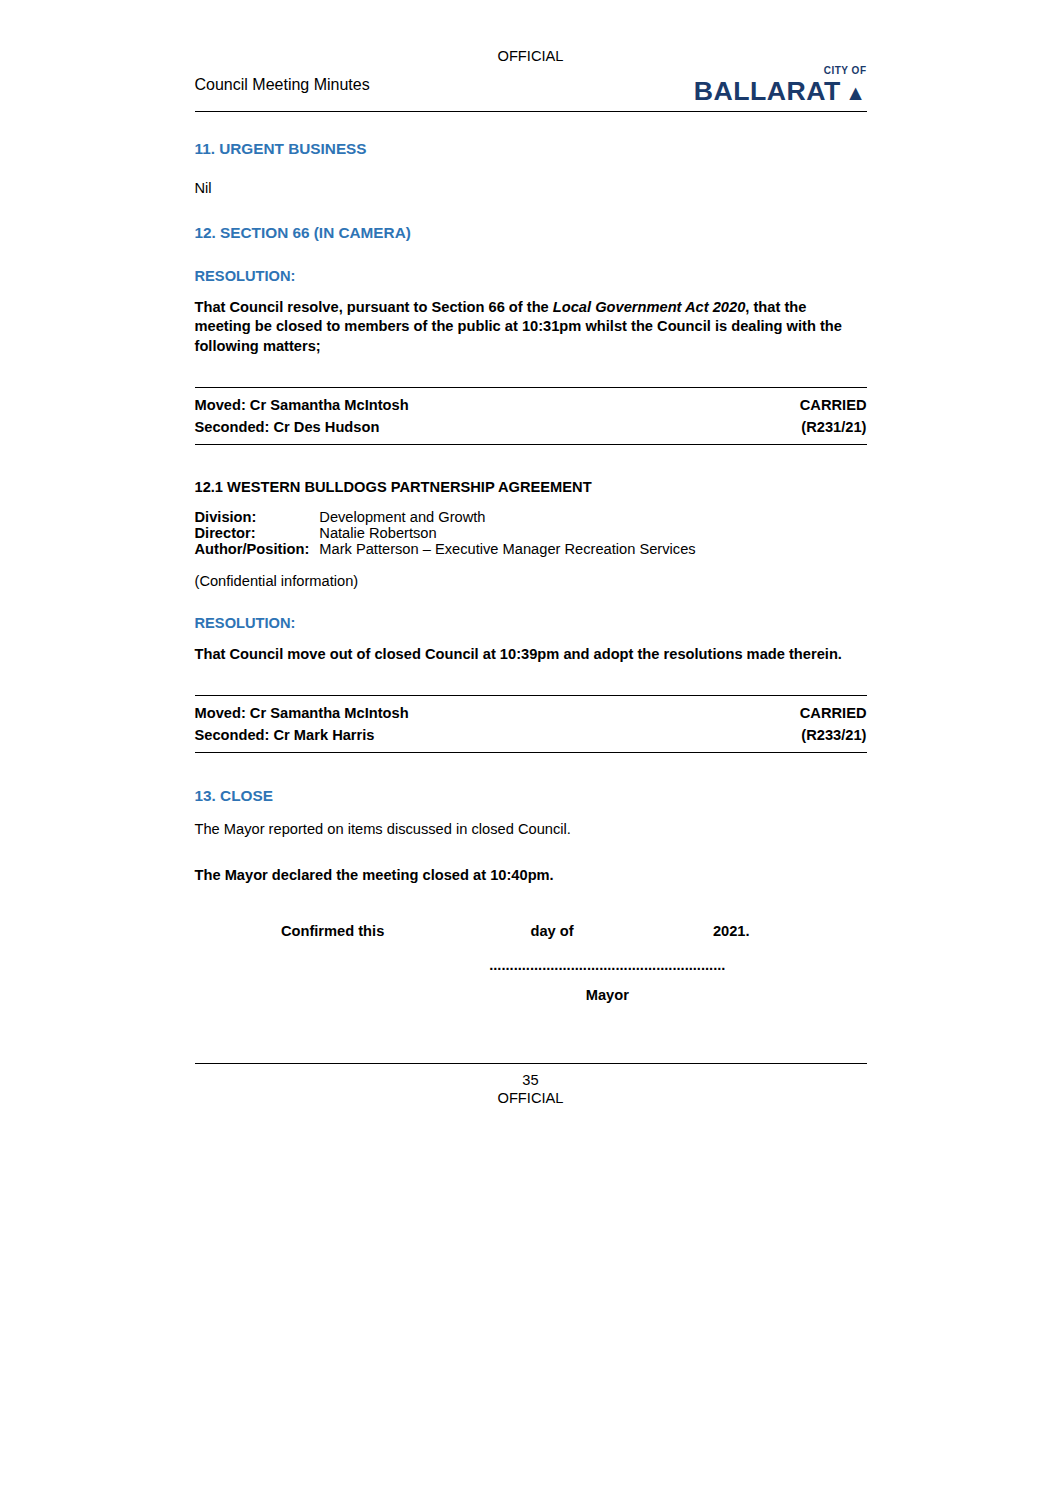OFFICIAL
Council Meeting Minutes
CITY OF
BALLARAT▲
11. URGENT BUSINESS
Nil
12. SECTION 66 (IN CAMERA)
RESOLUTION:
That Council resolve, pursuant to Section 66 of the Local Government Act 2020, that the meeting be closed to members of the public at 10:31pm whilst the Council is dealing with the following matters;
Moved: Cr Samantha McIntosh CARRIED
Seconded: Cr Des Hudson(R231/21)
12.1 WESTERN BULLDOGS PARTNERSHIP AGREEMENT
| Division: | Development and Growth |
| Director: | Natalie Robertson |
| Author/Position: | Mark Patterson – Executive Manager Recreation Services |
(Confidential information)
RESOLUTION:
That Council move out of closed Council at 10:39pm and adopt the resolutions made therein.
Moved: Cr Samantha McIntosh CARRIED
Seconded: Cr Mark Harris(R233/21)
13. CLOSE
The Mayor reported on items discussed in closed Council.
The Mayor declared the meeting closed at 10:40pm.
Confirmed this
day of
2021.
..........................................................
Mayor
35
OFFICIAL